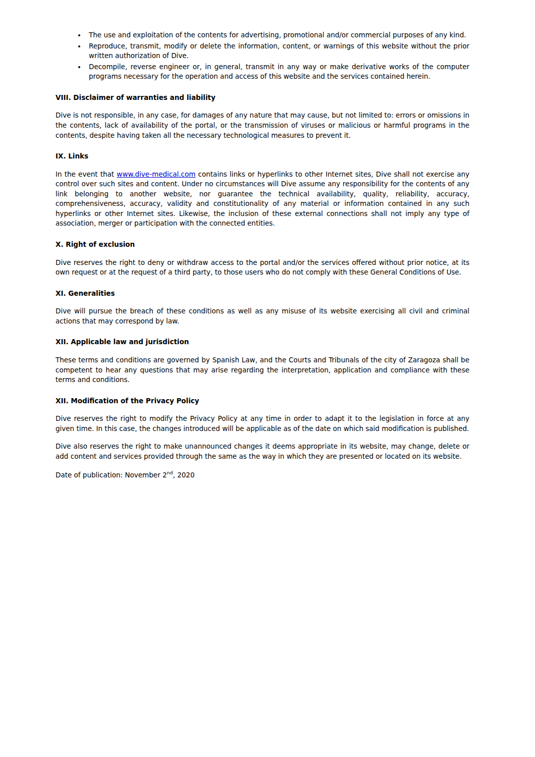The use and exploitation of the contents for advertising, promotional and/or commercial purposes of any kind.
Reproduce, transmit, modify or delete the information, content, or warnings of this website without the prior written authorization of Dive.
Decompile, reverse engineer or, in general, transmit in any way or make derivative works of the computer programs necessary for the operation and access of this website and the services contained herein.
VIII. Disclaimer of warranties and liability
Dive is not responsible, in any case, for damages of any nature that may cause, but not limited to: errors or omissions in the contents, lack of availability of the portal, or the transmission of viruses or malicious or harmful programs in the contents, despite having taken all the necessary technological measures to prevent it.
IX. Links
In the event that www.dive-medical.com contains links or hyperlinks to other Internet sites, Dive shall not exercise any control over such sites and content. Under no circumstances will Dive assume any responsibility for the contents of any link belonging to another website, nor guarantee the technical availability, quality, reliability, accuracy, comprehensiveness, accuracy, validity and constitutionality of any material or information contained in any such hyperlinks or other Internet sites. Likewise, the inclusion of these external connections shall not imply any type of association, merger or participation with the connected entities.
X. Right of exclusion
Dive reserves the right to deny or withdraw access to the portal and/or the services offered without prior notice, at its own request or at the request of a third party, to those users who do not comply with these General Conditions of Use.
XI. Generalities
Dive will pursue the breach of these conditions as well as any misuse of its website exercising all civil and criminal actions that may correspond by law.
XII. Applicable law and jurisdiction
These terms and conditions are governed by Spanish Law, and the Courts and Tribunals of the city of Zaragoza shall be competent to hear any questions that may arise regarding the interpretation, application and compliance with these terms and conditions.
XII. Modification of the Privacy Policy
Dive reserves the right to modify the Privacy Policy at any time in order to adapt it to the legislation in force at any given time. In this case, the changes introduced will be applicable as of the date on which said modification is published.
Dive also reserves the right to make unannounced changes it deems appropriate in its website, may change, delete or add content and services provided through the same as the way in which they are presented or located on its website.
Date of publication: November 2nd, 2020